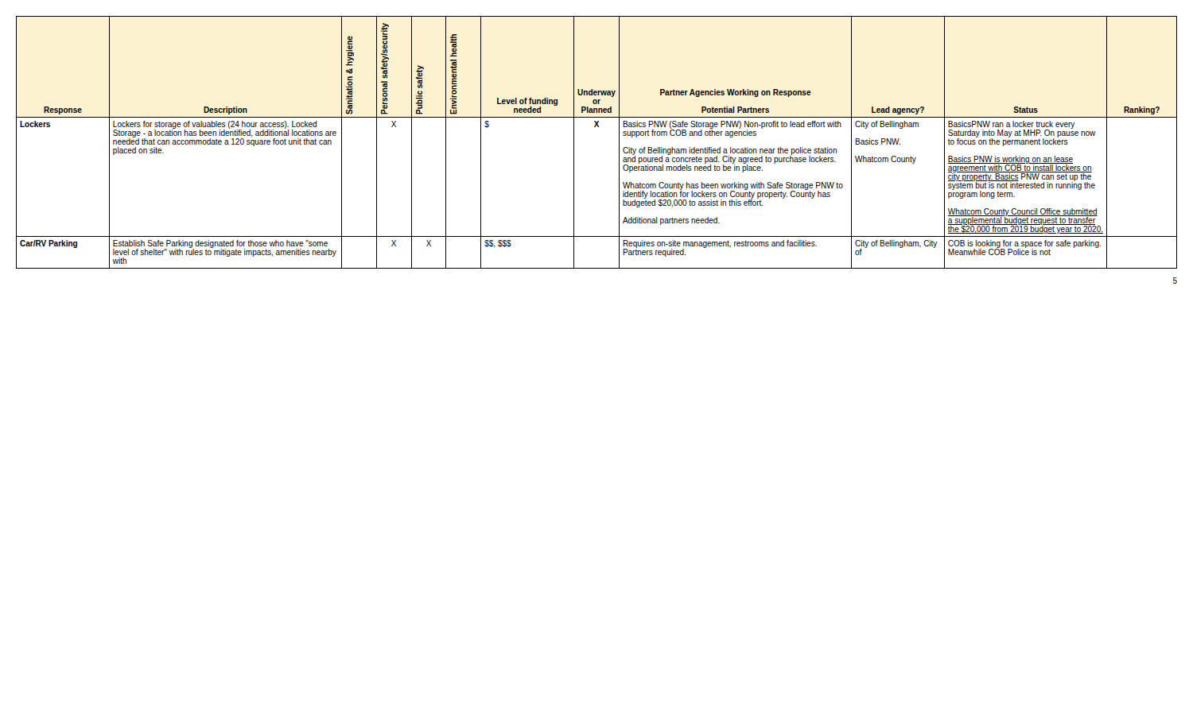| Response | Description | Sanitation & hygiene | Personal safety/security | Public safety | Environmental health | Level of funding needed | Underway or Planned | Partner Agencies Working on Response Potential Partners | Lead agency? | Status | Ranking? |
| --- | --- | --- | --- | --- | --- | --- | --- | --- | --- | --- | --- |
| Lockers | Lockers for storage of valuables (24 hour access). Locked Storage - a location has been identified, additional locations are needed that can accommodate a 120 square foot unit that can placed on site. | | X | | | $ | X | Basics PNW (Safe Storage PNW) Non-profit to lead effort with support from COB and other agencies City of Bellingham identified a location near the police station and poured a concrete pad. City agreed to purchase lockers. Operational models need to be in place. Whatcom County has been working with Safe Storage PNW to identify location for lockers on County property. County has budgeted $20,000 to assist in this effort. Additional partners needed. | City of Bellingham Basics PNW. Whatcom County | BasicsPNW ran a locker truck every Saturday into May at MHP. On pause now to focus on the permanent lockers Basics PNW is working on an lease agreement with COB to install lockers on city property. Basics PNW can set up the system but is not interested in running the program long term. Whatcom County Council Office submitted a supplemental budget request to transfer the $20,000 from 2019 budget year to 2020. | |
| Car/RV Parking | Establish Safe Parking designated for those who have "some level of shelter" with rules to mitigate impacts, amenities nearby with | | X | X | | $$, $$$ | | Requires on-site management, restrooms and facilities. Partners required. | City of Bellingham, City of | COB is looking for a space for safe parking. Meanwhile COB Police is not | |
5